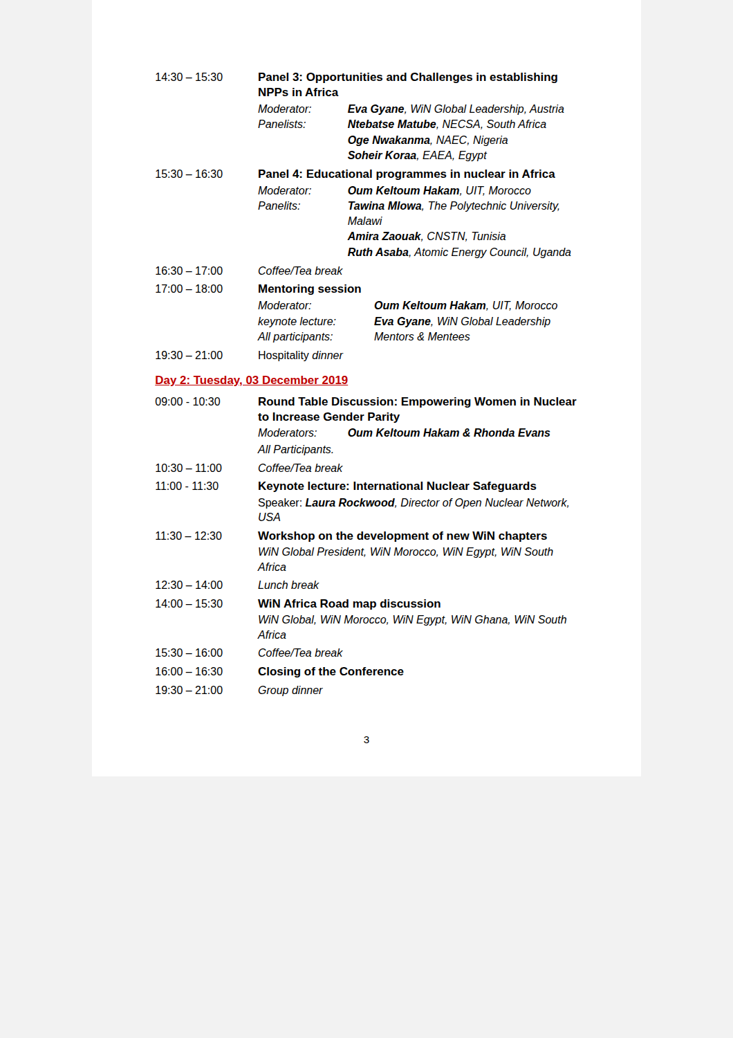| 14:30 – 15:30 | Panel 3: Opportunities and Challenges in establishing NPPs in Africa / Moderator: / Eva Gyane , WiN Global Leadership, Austria / / Panelists: / Ntebatse Matube , NECSA, South Africa / / / Oge Nwakanma , NAEC, Nigeria / / / Soheir Koraa , EAEA, Egypt / |
| 15:30 – 16:30 | Panel 4: Educational programmes in nuclear in Africa / Moderator: / Oum Keltoum Hakam , UIT, Morocco / / Panelits: / Tawina Mlowa , The Polytechnic University, Malawi / / / Amira Zaouak , CNSTN, Tunisia / / / Ruth Asaba , Atomic Energy Council, Uganda / |
| 16:30 – 17:00 | Coffee/Tea break |
| 17:00 – 18:00 | Mentoring session / Moderator: / Oum Keltoum Hakam , UIT, Morocco / / keynote lecture: / Eva Gyane , WiN Global Leadership / / All participants: / Mentors & Mentees / |
| 19:30 – 21:00 | Hospitality dinner |
Day 2: Tuesday, 03 December 2019
| 09:00 - 10:30 | Round Table Discussion: Empowering Women in Nuclear to Increase Gender Parity / Moderators: / Oum Keltoum Hakam & Rhonda Evans / All Participants. |
| 10:30 – 11:00 | Coffee/Tea break |
| 11:00 - 11:30 | Keynote lecture: International Nuclear Safeguards Speaker: Laura Rockwood , Director of Open Nuclear Network, USA |
| 11:30 – 12:30 | Workshop on the development of new WiN chapters WiN Global President, WiN Morocco, WiN Egypt, WiN South Africa |
| 12:30 – 14:00 | Lunch break |
| 14:00 – 15:30 | WiN Africa Road map discussion WiN Global, WiN Morocco, WiN Egypt, WiN Ghana, WiN South Africa |
| 15:30 – 16:00 | Coffee/Tea break |
| 16:00 – 16:30 | Closing of the Conference |
| 19:30 – 21:00 | Group dinner |
3